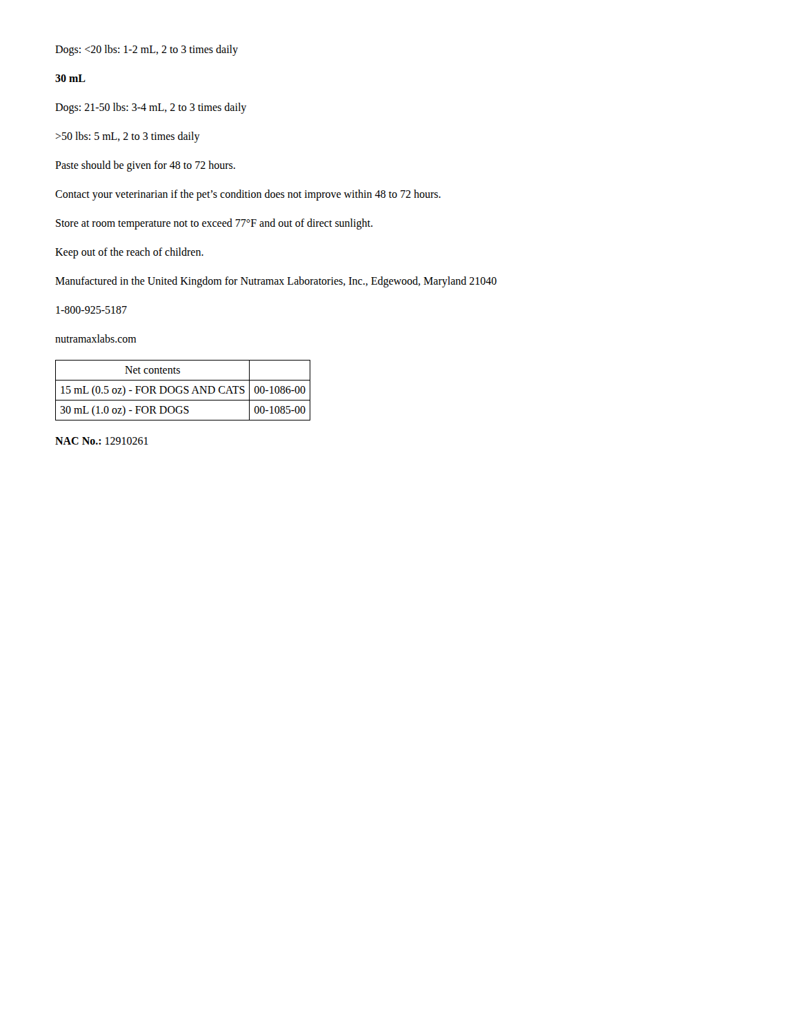Dogs: <20 lbs: 1-2 mL, 2 to 3 times daily
30 mL
Dogs: 21-50 lbs: 3-4 mL, 2 to 3 times daily
>50 lbs: 5 mL, 2 to 3 times daily
Paste should be given for 48 to 72 hours.
Contact your veterinarian if the pet’s condition does not improve within 48 to 72 hours.
Store at room temperature not to exceed 77°F and out of direct sunlight.
Keep out of the reach of children.
Manufactured in the United Kingdom for Nutramax Laboratories, Inc., Edgewood, Maryland 21040
1-800-925-5187
nutramaxlabs.com
| Net contents | |
| 15 mL (0.5 oz) - FOR DOGS AND CATS | 00-1086-00 |
| 30 mL (1.0 oz) - FOR DOGS | 00-1085-00 |
NAC No.: 12910261